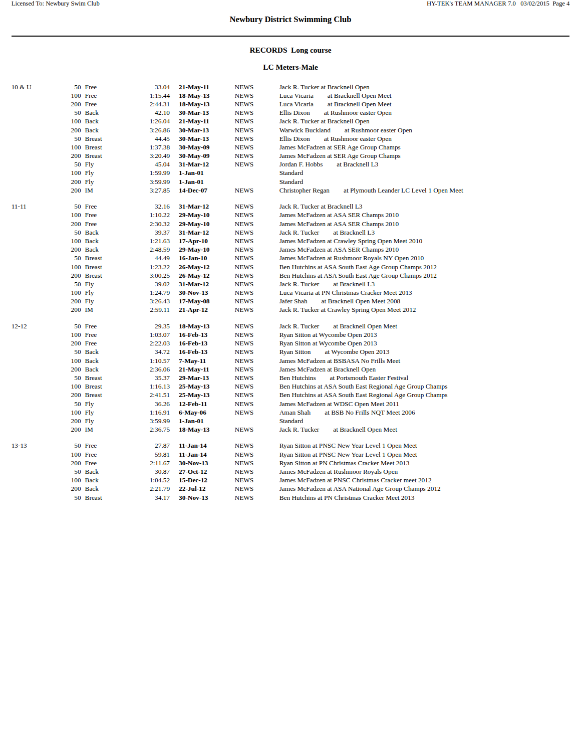Licensed To: Newbury Swim Club HY-TEK's TEAM MANAGER 7.0 03/02/2015 Page 4
Newbury District Swimming Club
RECORDS Long course
LC Meters-Male
| 10 & U | 50 | Free | 33.04 | 21-May-11 | NEWS | Jack R. Tucker at Bracknell Open |
| | 100 | Free | 1:15.44 | 18-May-13 | NEWS | Luca Vicaria at Bracknell Open Meet |
| | 200 | Free | 2:44.31 | 18-May-13 | NEWS | Luca Vicaria at Bracknell Open Meet |
| | 50 | Back | 42.10 | 30-Mar-13 | NEWS | Ellis Dixon at Rushmoor easter Open |
| | 100 | Back | 1:26.04 | 21-May-11 | NEWS | Jack R. Tucker at Bracknell Open |
| | 200 | Back | 3:26.86 | 30-Mar-13 | NEWS | Warwick Buckland at Rushmoor easter Open |
| | 50 | Breast | 44.45 | 30-Mar-13 | NEWS | Ellis Dixon at Rushmoor easter Open |
| | 100 | Breast | 1:37.38 | 30-May-09 | NEWS | James McFadzen at SER Age Group Champs |
| | 200 | Breast | 3:20.49 | 30-May-09 | NEWS | James McFadzen at SER Age Group Champs |
| | 50 | Fly | 45.04 | 31-Mar-12 | NEWS | Jordan F. Hobbs at Bracknell L3 |
| | 100 | Fly | 1:59.99 | 1-Jan-01 | | Standard |
| | 200 | Fly | 3:59.99 | 1-Jan-01 | | Standard |
| | 200 | IM | 3:27.85 | 14-Dec-07 | NEWS | Christopher Regan at Plymouth Leander LC Level 1 Open Meet |
| 11-11 | 50 | Free | 32.16 | 31-Mar-12 | NEWS | Jack R. Tucker at Bracknell L3 |
| | 100 | Free | 1:10.22 | 29-May-10 | NEWS | James McFadzen at ASA SER Champs 2010 |
| | 200 | Free | 2:30.32 | 29-May-10 | NEWS | James McFadzen at ASA SER Champs 2010 |
| | 50 | Back | 39.37 | 31-Mar-12 | NEWS | Jack R. Tucker at Bracknell L3 |
| | 100 | Back | 1:21.63 | 17-Apr-10 | NEWS | James McFadzen at Crawley Spring Open Meet 2010 |
| | 200 | Back | 2:48.59 | 29-May-10 | NEWS | James McFadzen at ASA SER Champs 2010 |
| | 50 | Breast | 44.49 | 16-Jan-10 | NEWS | James McFadzen at Rushmoor Royals NY Open 2010 |
| | 100 | Breast | 1:23.22 | 26-May-12 | NEWS | Ben Hutchins at ASA South East Age Group Champs 2012 |
| | 200 | Breast | 3:00.25 | 26-May-12 | NEWS | Ben Hutchins at ASA South East Age Group Champs 2012 |
| | 50 | Fly | 39.02 | 31-Mar-12 | NEWS | Jack R. Tucker at Bracknell L3 |
| | 100 | Fly | 1:24.79 | 30-Nov-13 | NEWS | Luca Vicaria at PN Christmas Cracker Meet 2013 |
| | 200 | Fly | 3:26.43 | 17-May-08 | NEWS | Jafer Shah at Bracknell Open Meet 2008 |
| | 200 | IM | 2:59.11 | 21-Apr-12 | NEWS | Jack R. Tucker at Crawley Spring Open Meet 2012 |
| 12-12 | 50 | Free | 29.35 | 18-May-13 | NEWS | Jack R. Tucker at Bracknell Open Meet |
| | 100 | Free | 1:03.07 | 16-Feb-13 | NEWS | Ryan Sitton at Wycombe Open 2013 |
| | 200 | Free | 2:22.03 | 16-Feb-13 | NEWS | Ryan Sitton at Wycombe Open 2013 |
| | 50 | Back | 34.72 | 16-Feb-13 | NEWS | Ryan Sitton at Wycombe Open 2013 |
| | 100 | Back | 1:10.57 | 7-May-11 | NEWS | James McFadzen at BSBASA No Frills Meet |
| | 200 | Back | 2:36.06 | 21-May-11 | NEWS | James McFadzen at Bracknell Open |
| | 50 | Breast | 35.37 | 29-Mar-13 | NEWS | Ben Hutchins at Portsmouth Easter Festival |
| | 100 | Breast | 1:16.13 | 25-May-13 | NEWS | Ben Hutchins at ASA South East Regional Age Group Champs |
| | 200 | Breast | 2:41.51 | 25-May-13 | NEWS | Ben Hutchins at ASA South East Regional Age Group Champs |
| | 50 | Fly | 36.26 | 12-Feb-11 | NEWS | James McFadzen at WDSC Open Meet 2011 |
| | 100 | Fly | 1:16.91 | 6-May-06 | NEWS | Aman Shah at BSB No Frills NQT Meet 2006 |
| | 200 | Fly | 3:59.99 | 1-Jan-01 | | Standard |
| | 200 | IM | 2:36.75 | 18-May-13 | NEWS | Jack R. Tucker at Bracknell Open Meet |
| 13-13 | 50 | Free | 27.87 | 11-Jan-14 | NEWS | Ryan Sitton at PNSC New Year Level 1 Open Meet |
| | 100 | Free | 59.81 | 11-Jan-14 | NEWS | Ryan Sitton at PNSC New Year Level 1 Open Meet |
| | 200 | Free | 2:11.67 | 30-Nov-13 | NEWS | Ryan Sitton at PN Christmas Cracker Meet 2013 |
| | 50 | Back | 30.87 | 27-Oct-12 | NEWS | James McFadzen at Rushmoor Royals Open |
| | 100 | Back | 1:04.52 | 15-Dec-12 | NEWS | James McFadzen at PNSC Christmas Cracker meet 2012 |
| | 200 | Back | 2:21.79 | 22-Jul-12 | NEWS | James McFadzen at ASA National Age Group Champs 2012 |
| | 50 | Breast | 34.17 | 30-Nov-13 | NEWS | Ben Hutchins at PN Christmas Cracker Meet 2013 |